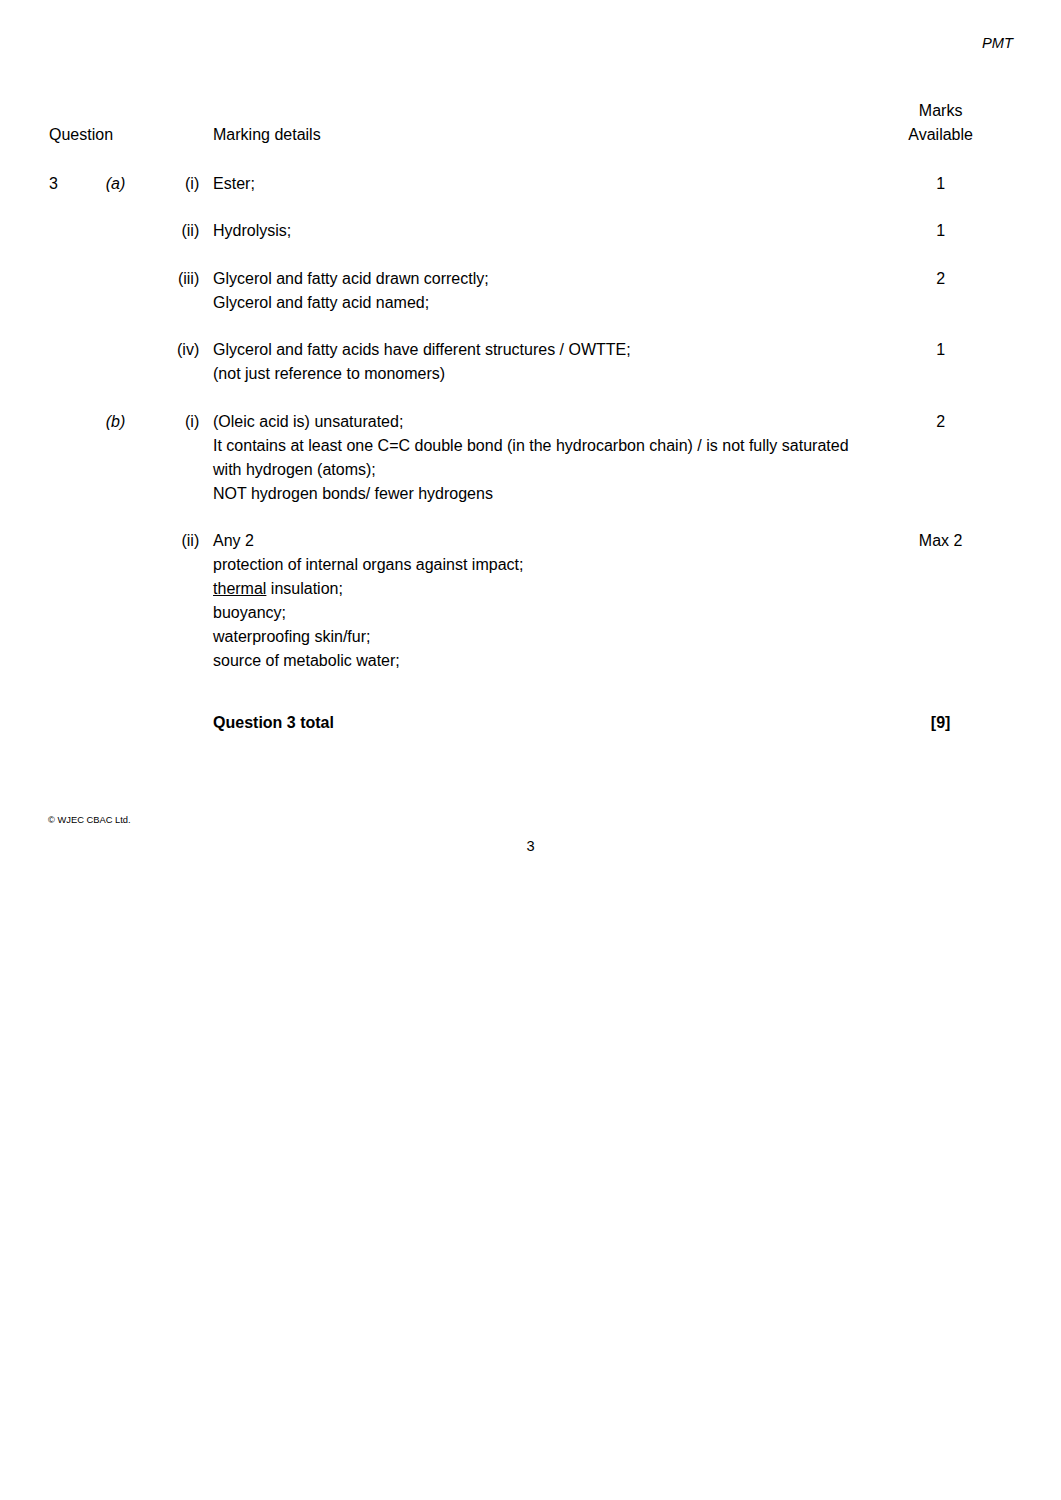PMT
| Question | Marking details | Marks Available |
| --- | --- | --- |
| 3 | (a) | (i) | Ester; | 1 |
| | | (ii) | Hydrolysis; | 1 |
| | | (iii) | Glycerol and fatty acid drawn correctly; Glycerol and fatty acid named; | 2 |
| | | (iv) | Glycerol and fatty acids have different structures / OWTTE; (not just reference to monomers) | 1 |
| | (b) | (i) | (Oleic acid is) unsaturated; It contains at least one C=C double bond (in the hydrocarbon chain) / is not fully saturated with hydrogen (atoms); NOT hydrogen bonds/ fewer hydrogens | 2 |
| | | (ii) | Any 2 protection of internal organs against impact; thermal insulation; buoyancy; waterproofing skin/fur; source of metabolic water; | Max 2 |
| | | | Question 3 total | [9] |
© WJEC CBAC Ltd.
3